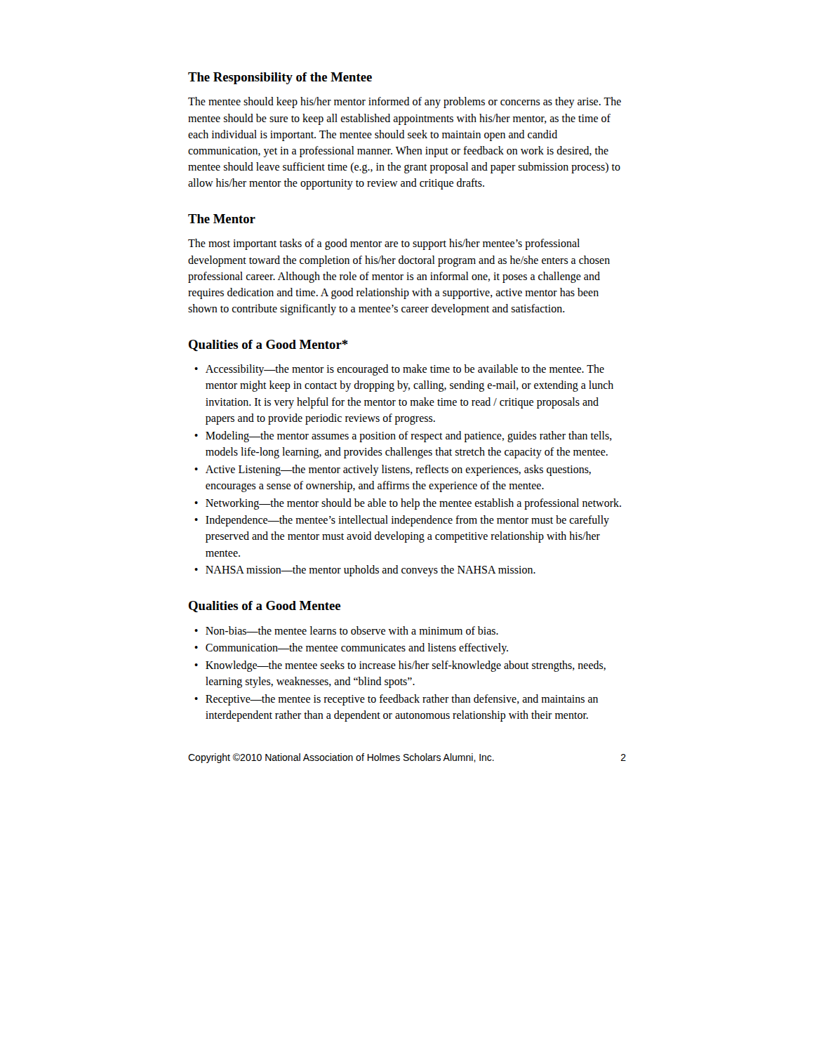The Responsibility of the Mentee
The mentee should keep his/her mentor informed of any problems or concerns as they arise. The mentee should be sure to keep all established appointments with his/her mentor, as the time of each individual is important. The mentee should seek to maintain open and candid communication, yet in a professional manner. When input or feedback on work is desired, the mentee should leave sufficient time (e.g., in the grant proposal and paper submission process) to allow his/her mentor the opportunity to review and critique drafts.
The Mentor
The most important tasks of a good mentor are to support his/her mentee’s professional development toward the completion of his/her doctoral program and as he/she enters a chosen professional career. Although the role of mentor is an informal one, it poses a challenge and requires dedication and time. A good relationship with a supportive, active mentor has been shown to contribute significantly to a mentee’s career development and satisfaction.
Qualities of a Good Mentor*
Accessibility—the mentor is encouraged to make time to be available to the mentee. The mentor might keep in contact by dropping by, calling, sending e-mail, or extending a lunch invitation. It is very helpful for the mentor to make time to read / critique proposals and papers and to provide periodic reviews of progress.
Modeling—the mentor assumes a position of respect and patience, guides rather than tells, models life-long learning, and provides challenges that stretch the capacity of the mentee.
Active Listening—the mentor actively listens, reflects on experiences, asks questions, encourages a sense of ownership, and affirms the experience of the mentee.
Networking—the mentor should be able to help the mentee establish a professional network.
Independence—the mentee’s intellectual independence from the mentor must be carefully preserved and the mentor must avoid developing a competitive relationship with his/her mentee.
NAHSA mission—the mentor upholds and conveys the NAHSA mission.
Qualities of a Good Mentee
Non-bias—the mentee learns to observe with a minimum of bias.
Communication—the mentee communicates and listens effectively.
Knowledge—the mentee seeks to increase his/her self-knowledge about strengths, needs, learning styles, weaknesses, and “blind spots”.
Receptive—the mentee is receptive to feedback rather than defensive, and maintains an interdependent rather than a dependent or autonomous relationship with their mentor.
Copyright ©2010 National Association of Holmes Scholars Alumni, Inc. 2